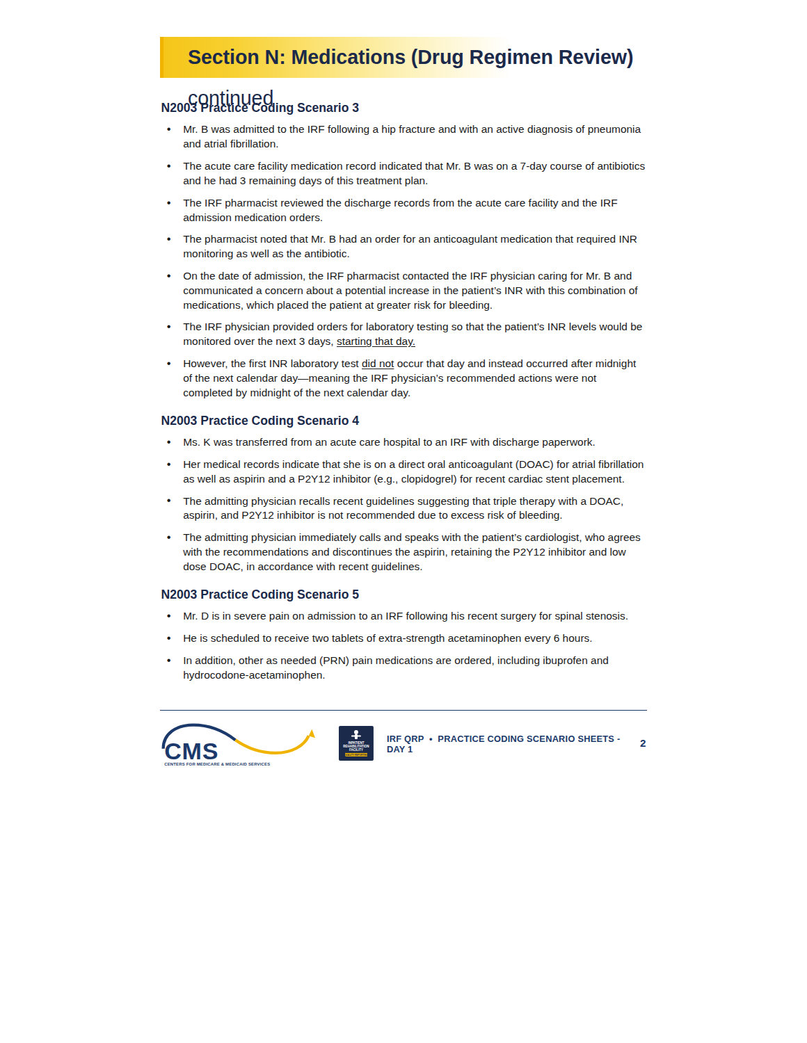Section N: Medications (Drug Regimen Review) continued
N2003 Practice Coding Scenario 3
Mr. B was admitted to the IRF following a hip fracture and with an active diagnosis of pneumonia and atrial fibrillation.
The acute care facility medication record indicated that Mr. B was on a 7-day course of antibiotics and he had 3 remaining days of this treatment plan.
The IRF pharmacist reviewed the discharge records from the acute care facility and the IRF admission medication orders.
The pharmacist noted that Mr. B had an order for an anticoagulant medication that required INR monitoring as well as the antibiotic.
On the date of admission, the IRF pharmacist contacted the IRF physician caring for Mr. B and communicated a concern about a potential increase in the patient’s INR with this combination of medications, which placed the patient at greater risk for bleeding.
The IRF physician provided orders for laboratory testing so that the patient’s INR levels would be monitored over the next 3 days, starting that day.
However, the first INR laboratory test did not occur that day and instead occurred after midnight of the next calendar day—meaning the IRF physician’s recommended actions were not completed by midnight of the next calendar day.
N2003 Practice Coding Scenario 4
Ms. K was transferred from an acute care hospital to an IRF with discharge paperwork.
Her medical records indicate that she is on a direct oral anticoagulant (DOAC) for atrial fibrillation as well as aspirin and a P2Y12 inhibitor (e.g., clopidogrel) for recent cardiac stent placement.
The admitting physician recalls recent guidelines suggesting that triple therapy with a DOAC, aspirin, and P2Y12 inhibitor is not recommended due to excess risk of bleeding.
The admitting physician immediately calls and speaks with the patient’s cardiologist, who agrees with the recommendations and discontinues the aspirin, retaining the P2Y12 inhibitor and low dose DOAC, in accordance with recent guidelines.
N2003 Practice Coding Scenario 5
Mr. D is in severe pain on admission to an IRF following his recent surgery for spinal stenosis.
He is scheduled to receive two tablets of extra-strength acetaminophen every 6 hours.
In addition, other as needed (PRN) pain medications are ordered, including ibuprofen and hydrocodone-acetaminophen.
CMS CENTERS FOR MEDICARE & MEDICAID SERVICES
INPATIENT REHABILITATION FACILITY QUALITY REPORTING
IRF QRP • PRACTICE CODING SCENARIO SHEETS - DAY 1
2